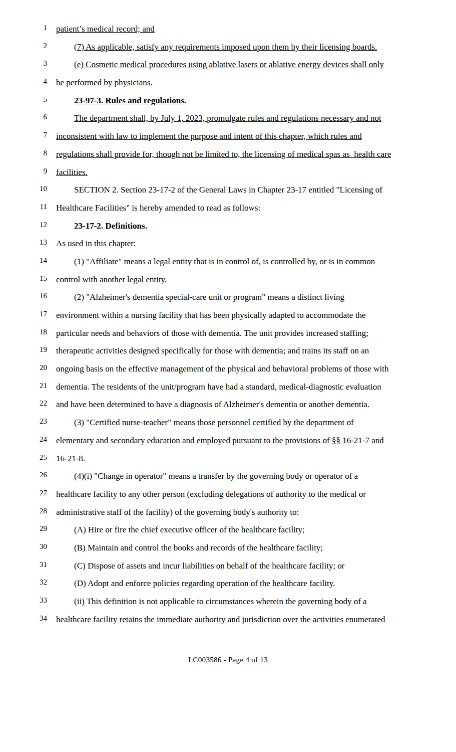patient’s medical record; and
(7) As applicable, satisfy any requirements imposed upon them by their licensing boards.
(e) Cosmetic medical procedures using ablative lasers or ablative energy devices shall only
be performed by physicians.
23-97-3. Rules and regulations.
The department shall, by July 1, 2023, promulgate rules and regulations necessary and not
inconsistent with law to implement the purpose and intent of this chapter, which rules and
regulations shall provide for, though not be limited to, the licensing of medical spas as health care
facilities.
SECTION 2. Section 23-17-2 of the General Laws in Chapter 23-17 entitled "Licensing of
Healthcare Facilities" is hereby amended to read as follows:
23-17-2. Definitions.
As used in this chapter:
(1) "Affiliate" means a legal entity that is in control of, is controlled by, or is in common
control with another legal entity.
(2) "Alzheimer's dementia special-care unit or program" means a distinct living
environment within a nursing facility that has been physically adapted to accommodate the
particular needs and behaviors of those with dementia. The unit provides increased staffing;
therapeutic activities designed specifically for those with dementia; and trains its staff on an
ongoing basis on the effective management of the physical and behavioral problems of those with
dementia. The residents of the unit/program have had a standard, medical-diagnostic evaluation
and have been determined to have a diagnosis of Alzheimer's dementia or another dementia.
(3) "Certified nurse-teacher" means those personnel certified by the department of
elementary and secondary education and employed pursuant to the provisions of §§ 16-21-7 and
16-21-8.
(4)(i) "Change in operator" means a transfer by the governing body or operator of a
healthcare facility to any other person (excluding delegations of authority to the medical or
administrative staff of the facility) of the governing body's authority to:
(A) Hire or fire the chief executive officer of the healthcare facility;
(B) Maintain and control the books and records of the healthcare facility;
(C) Dispose of assets and incur liabilities on behalf of the healthcare facility; or
(D) Adopt and enforce policies regarding operation of the healthcare facility.
(ii) This definition is not applicable to circumstances wherein the governing body of a
healthcare facility retains the immediate authority and jurisdiction over the activities enumerated
LC003586 - Page 4 of 13